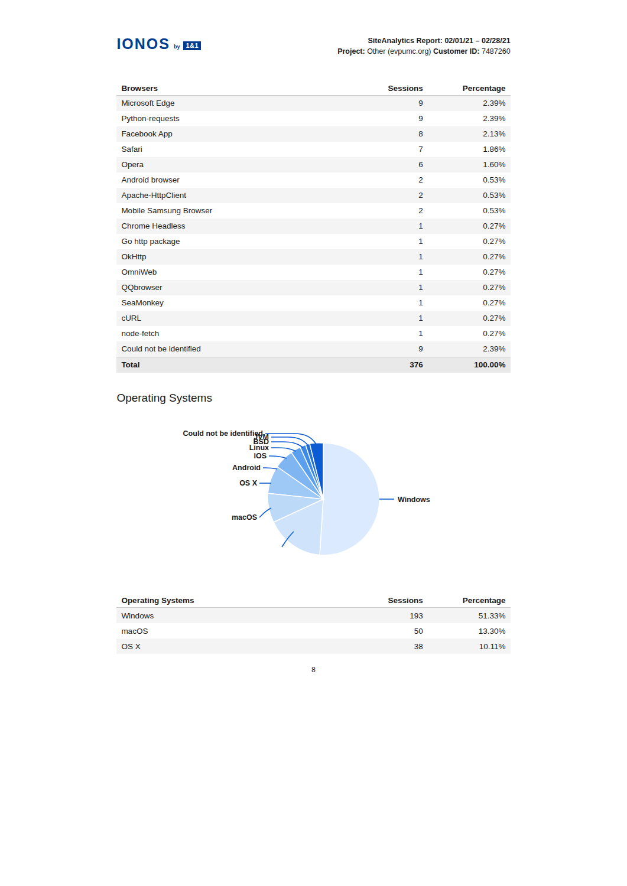IONOS by 1&1
SiteAnalytics Report: 02/01/21 – 02/28/21
Project: Other (evpumc.org) Customer ID: 7487260
| Browsers | Sessions | Percentage |
| --- | --- | --- |
| Microsoft Edge | 9 | 2.39% |
| Python-requests | 9 | 2.39% |
| Facebook App | 8 | 2.13% |
| Safari | 7 | 1.86% |
| Opera | 6 | 1.60% |
| Android browser | 2 | 0.53% |
| Apache-HttpClient | 2 | 0.53% |
| Mobile Samsung Browser | 2 | 0.53% |
| Chrome Headless | 1 | 0.27% |
| Go http package | 1 | 0.27% |
| OkHttp | 1 | 0.27% |
| OmniWeb | 1 | 0.27% |
| QQbrowser | 1 | 0.27% |
| SeaMonkey | 1 | 0.27% |
| cURL | 1 | 0.27% |
| node-fetch | 1 | 0.27% |
| Could not be identified | 9 | 2.39% |
| Total | 376 | 100.00% |
Operating Systems
Could not be identified JVM BSD Linux iOS Android OS X macOS Windows
| Operating Systems | Sessions | Percentage |
| --- | --- | --- |
| Windows | 193 | 51.33% |
| macOS | 50 | 13.30% |
| OS X | 38 | 10.11% |
8